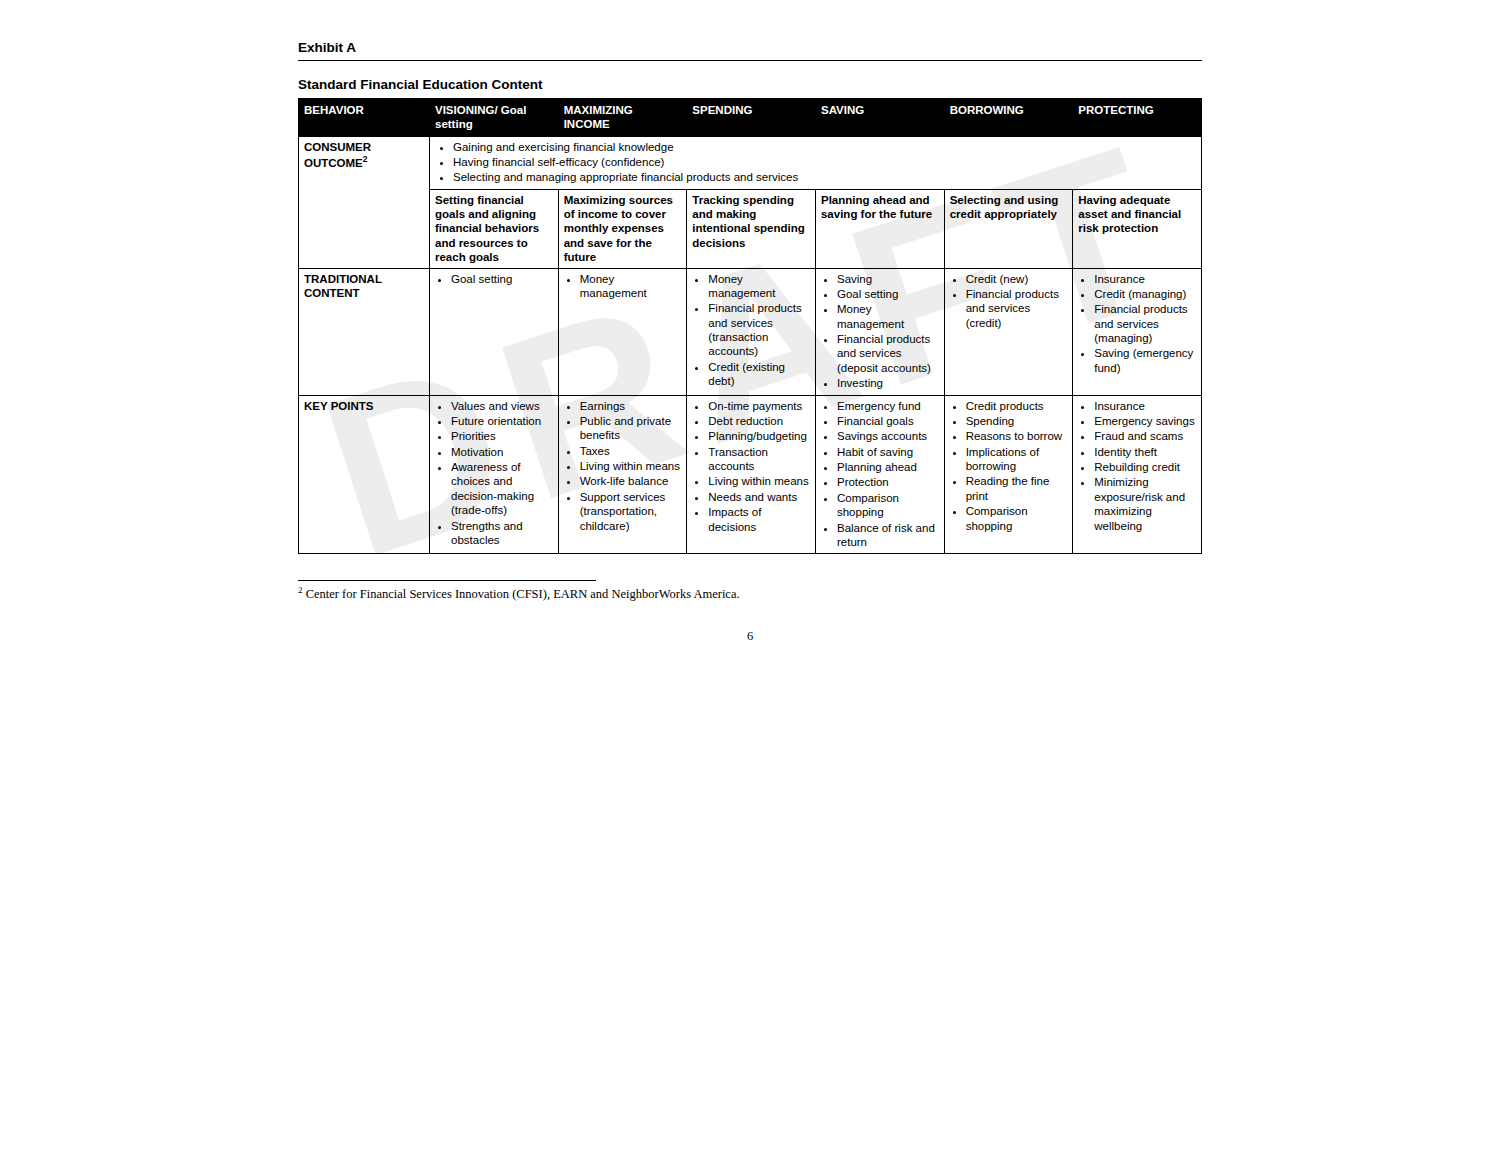DRAFT
Exhibit A
Standard Financial Education Content
| BEHAVIOR | VISIONING/ Goal setting | MAXIMIZING INCOME | SPENDING | SAVING | BORROWING | PROTECTING |
| --- | --- | --- | --- | --- | --- | --- |
| CONSUMER OUTCOME 2 | Gaining and exercising financial knowledge Having financial self-efficacy (confidence) Selecting and managing appropriate financial products and services |
| Setting financial goals and aligning financial behaviors and resources to reach goals | Maximizing sources of income to cover monthly expenses and save for the future | Tracking spending and making intentional spending decisions | Planning ahead and saving for the future | Selecting and using credit appropriately | Having adequate asset and financial risk protection |
| TRADITIONAL CONTENT | Goal setting | Money management | Money management Financial products and services (transaction accounts) Credit (existing debt) | Saving Goal setting Money management Financial products and services (deposit accounts) Investing | Credit (new) Financial products and services (credit) | Insurance Credit (managing) Financial products and services (managing) Saving (emergency fund) |
| KEY POINTS | Values and views Future orientation Priorities Motivation Awareness of choices and decision-making (trade-offs) Strengths and obstacles | Earnings Public and private benefits Taxes Living within means Work-life balance Support services (transportation, childcare) | On-time payments Debt reduction Planning/budgeting Transaction accounts Living within means Needs and wants Impacts of decisions | Emergency fund Financial goals Savings accounts Habit of saving Planning ahead Protection Comparison shopping Balance of risk and return | Credit products Spending Reasons to borrow Implications of borrowing Reading the fine print Comparison shopping | Insurance Emergency savings Fraud and scams Identity theft Rebuilding credit Minimizing exposure/risk and maximizing wellbeing |
2 Center for Financial Services Innovation (CFSI), EARN and NeighborWorks America.
6